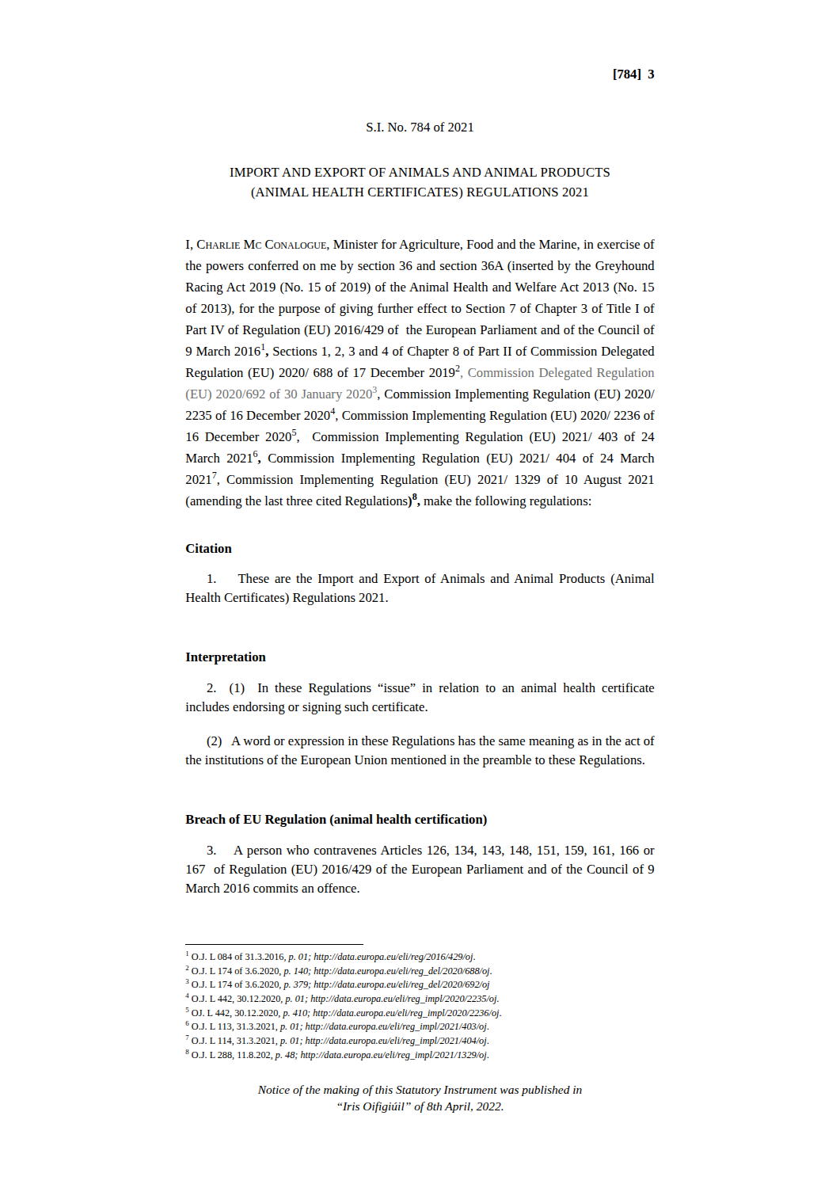[784] 3
S.I. No. 784 of 2021
IMPORT AND EXPORT OF ANIMALS AND ANIMAL PRODUCTS
(ANIMAL HEALTH CERTIFICATES) REGULATIONS 2021
I, Charlie Mc Conalogue, Minister for Agriculture, Food and the Marine, in exercise of the powers conferred on me by section 36 and section 36A (inserted by the Greyhound Racing Act 2019 (No. 15 of 2019) of the Animal Health and Welfare Act 2013 (No. 15 of 2013), for the purpose of giving further effect to Section 7 of Chapter 3 of Title I of Part IV of Regulation (EU) 2016/429 of the European Parliament and of the Council of 9 March 20161, Sections 1, 2, 3 and 4 of Chapter 8 of Part II of Commission Delegated Regulation (EU) 2020/ 688 of 17 December 20192, Commission Delegated Regulation (EU) 2020/692 of 30 January 20203, Commission Implementing Regulation (EU) 2020/ 2235 of 16 December 20204, Commission Implementing Regulation (EU) 2020/ 2236 of 16 December 20205, Commission Implementing Regulation (EU) 2021/ 403 of 24 March 20216, Commission Implementing Regulation (EU) 2021/ 404 of 24 March 20217, Commission Implementing Regulation (EU) 2021/ 1329 of 10 August 2021 (amending the last three cited Regulations)8, make the following regulations:
Citation
1. These are the Import and Export of Animals and Animal Products (Animal Health Certificates) Regulations 2021.
Interpretation
2. (1) In these Regulations “issue” in relation to an animal health certificate includes endorsing or signing such certificate.
(2) A word or expression in these Regulations has the same meaning as in the act of the institutions of the European Union mentioned in the preamble to these Regulations.
Breach of EU Regulation (animal health certification)
3. A person who contravenes Articles 126, 134, 143, 148, 151, 159, 161, 166 or 167 of Regulation (EU) 2016/429 of the European Parliament and of the Council of 9 March 2016 commits an offence.
1 O.J. L 084 of 31.3.2016, p. 01; http://data.europa.eu/eli/reg/2016/429/oj.
2 O.J. L 174 of 3.6.2020, p. 140; http://data.europa.eu/eli/reg_del/2020/688/oj.
3 O.J. L 174 of 3.6.2020, p. 379; http://data.europa.eu/eli/reg_del/2020/692/oj
4 O.J. L 442, 30.12.2020, p. 01; http://data.europa.eu/eli/reg_impl/2020/2235/oj.
5 OJ. L 442, 30.12.2020, p. 410; http://data.europa.eu/eli/reg_impl/2020/2236/oj.
6 O.J. L 113, 31.3.2021, p. 01; http://data.europa.eu/eli/reg_impl/2021/403/oj.
7 O.J. L 114, 31.3.2021, p. 01; http://data.europa.eu/eli/reg_impl/2021/404/oj.
8 O.J. L 288, 11.8.202, p. 48; http://data.europa.eu/eli/reg_impl/2021/1329/oj.
Notice of the making of this Statutory Instrument was published in
“Iris Oifigiúil” of 8th April, 2022.